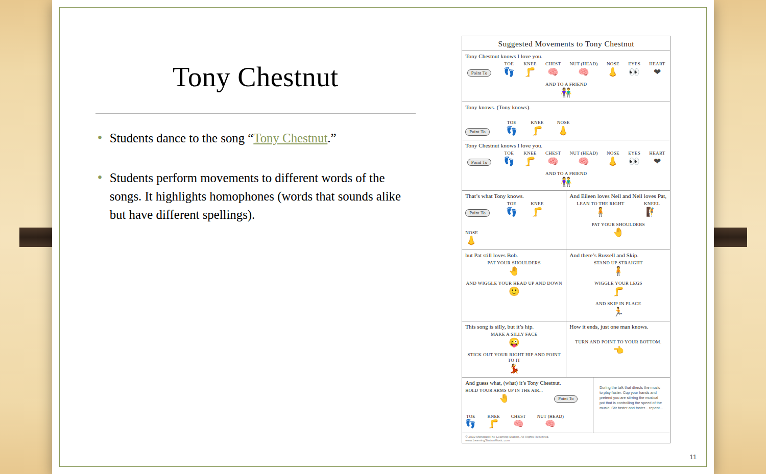Tony Chestnut
Students dance to the song “Tony Chestnut.”
Students perform movements to different words of the songs. It highlights homophones (words that sounds alike but have different spellings).
Suggested Movements to Tony Chestnut
Tony Chestnut knows I love you.
Point To
TOE👣
KNEE🦵
CHEST🧠
NUT (head)🧠
NOSE👃
EYES👀
HEART❤
AND TO A FRIEND👫
Tony knows. (Tony knows).
Point To
TOE👣
KNEE🦵
NOSE👃
Tony Chestnut knows I love you.
Point To
TOE👣
KNEE🦵
CHEST🧠
NUT (head)🧠
NOSE👃
EYES👀
HEART❤
AND TO A FRIEND👫
That’s what Tony knows.
Point To
TOE👣
KNEE🦵
NOSE👃
And Eileen loves Neil and Neil loves Pat,
LEAN TO THE RIGHT🧍
KNEEL🧗
PAT YOUR SHOULDERS🤚
but Pat still loves Bob.
PAT YOUR SHOULDERS🤚
AND WIGGLE YOUR HEAD UP AND DOWN🙂
And there’s Russell and Skip.
STAND UP STRAIGHT🧍
WIGGLE YOUR LEGS🦵
AND SKIP IN PLACE🏃
This song is silly, but it’s hip.
MAKE A SILLY FACE😜
STICK OUT YOUR RIGHT HIP AND POINT TO IT💃
How it ends, just one man knows.
TURN AND POINT TO YOUR BOTTOM.👈
And guess what, (what) it’s Tony Chestnut.
HOLD YOUR ARMS UP IN THE AIR...🤚
Point To
TOE👣
KNEE🦵
CHEST🧠
NUT (head)🧠
During the talk that directs the music to play faster. Cup your hands and pretend you are stirring the musical pot that is controlling the speed of the music. Stir faster and faster... repeat...
© 2010 Monopoli/The Learning Station, All Rights Reserved.
www.LearningStationMusic.com
11